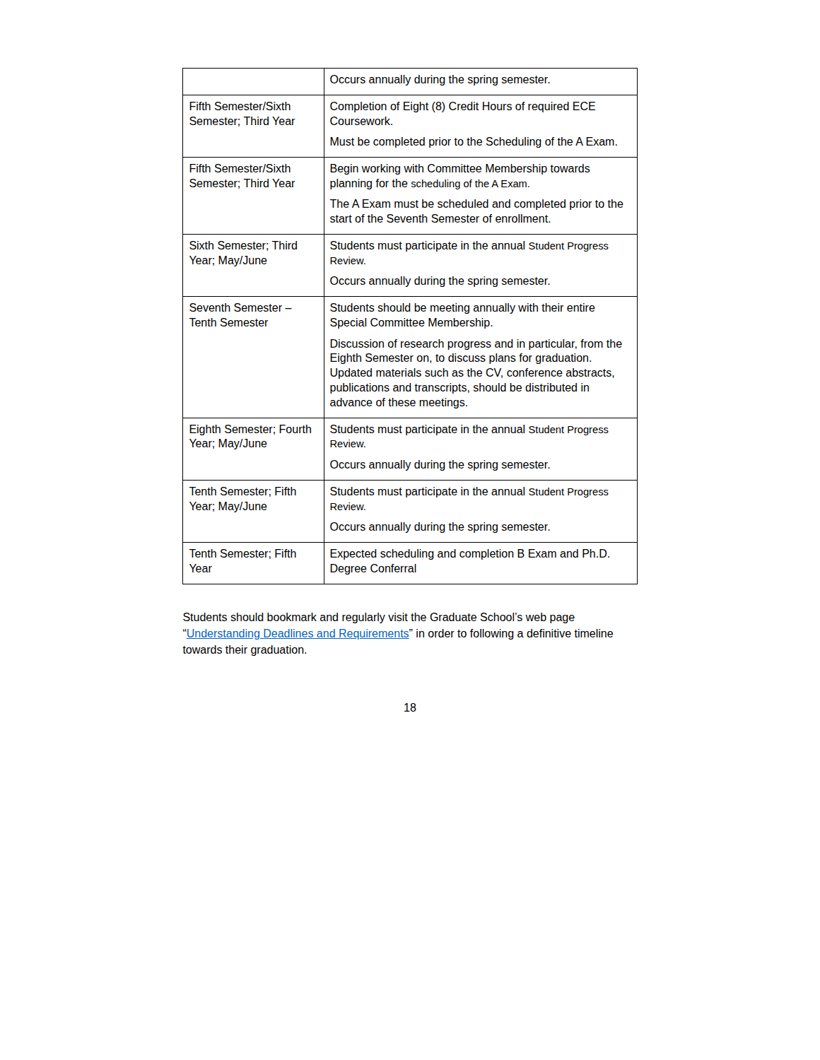| | Occurs annually during the spring semester. |
| Fifth Semester/Sixth Semester; Third Year | Completion of Eight (8) Credit Hours of required ECE Coursework. Must be completed prior to the Scheduling of the A Exam. |
| Fifth Semester/Sixth Semester; Third Year | Begin working with Committee Membership towards planning for the scheduling of the A Exam. The A Exam must be scheduled and completed prior to the start of the Seventh Semester of enrollment. |
| Sixth Semester; Third Year; May/June | Students must participate in the annual Student Progress Review. Occurs annually during the spring semester. |
| Seventh Semester – Tenth Semester | Students should be meeting annually with their entire Special Committee Membership. Discussion of research progress and in particular, from the Eighth Semester on, to discuss plans for graduation. Updated materials such as the CV, conference abstracts, publications and transcripts, should be distributed in advance of these meetings. |
| Eighth Semester; Fourth Year; May/June | Students must participate in the annual Student Progress Review. Occurs annually during the spring semester. |
| Tenth Semester; Fifth Year; May/June | Students must participate in the annual Student Progress Review. Occurs annually during the spring semester. |
| Tenth Semester; Fifth Year | Expected scheduling and completion B Exam and Ph.D. Degree Conferral |
Students should bookmark and regularly visit the Graduate School’s web page “Understanding Deadlines and Requirements” in order to following a definitive timeline towards their graduation.
18